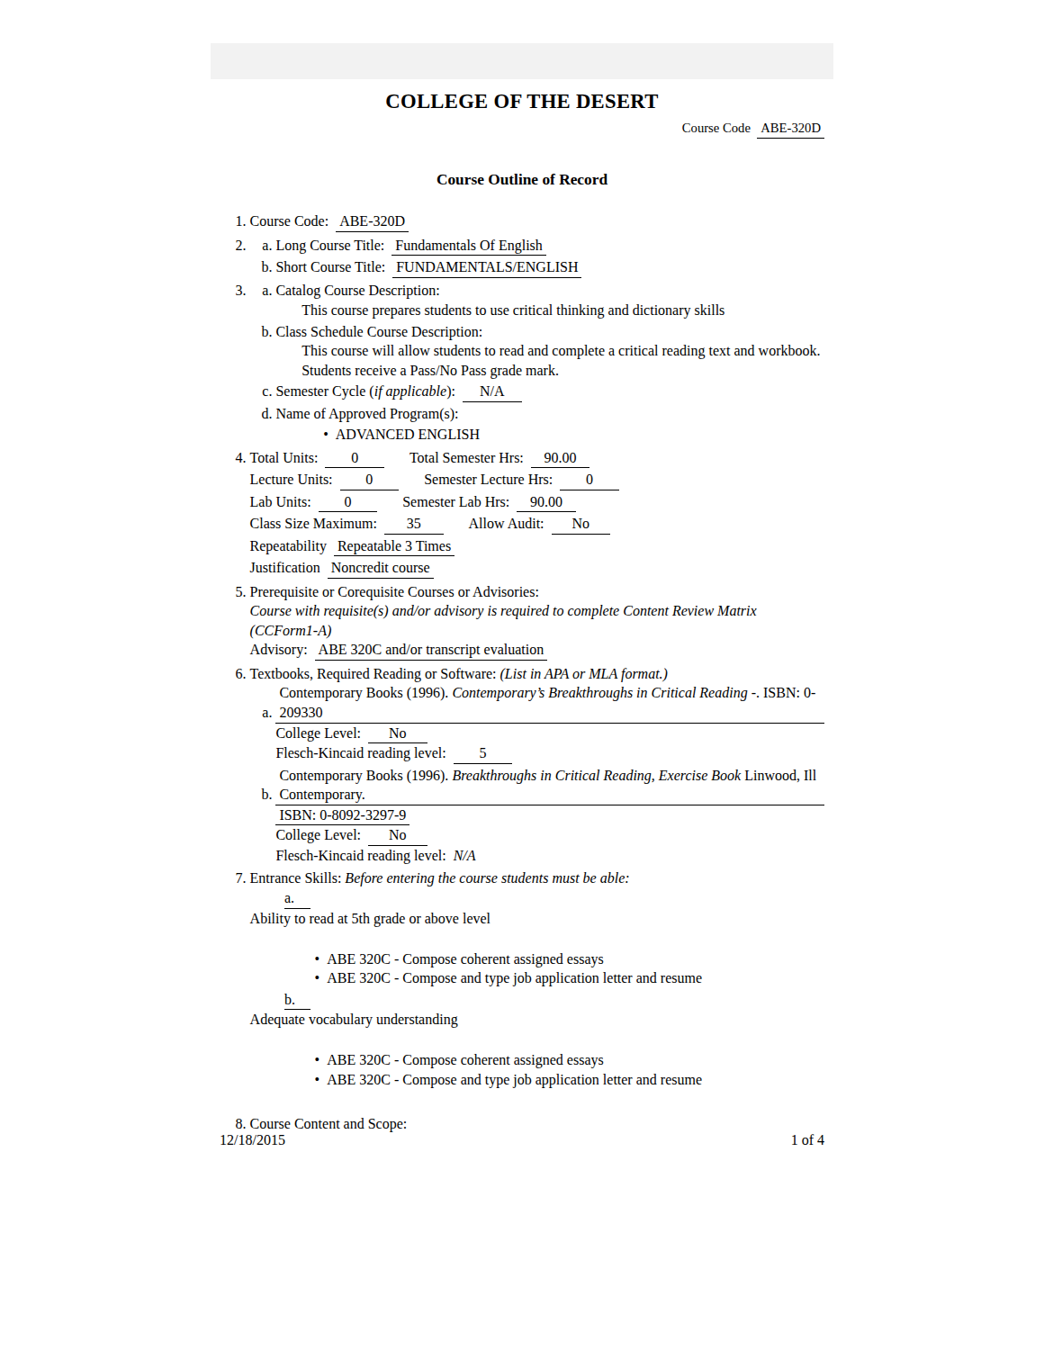COLLEGE OF THE DESERT
Course Code ABE-320D
Course Outline of Record
Course Code: ABE-320D
Long Course Title: Fundamentals Of English
Short Course Title: FUNDAMENTALS/ENGLISH
Catalog Course Description:
This course prepares students to use critical thinking and dictionary skills
Class Schedule Course Description:
This course will allow students to read and complete a critical reading text and workbook. Students receive a Pass/No Pass grade mark.
Semester Cycle (if applicable): N/A
Name of Approved Program(s):
ADVANCED ENGLISH
Total Units: 0 Total Semester Hrs: 90.00
Lecture Units: 0 Semester Lecture Hrs: 0
Lab Units: 0 Semester Lab Hrs: 90.00
Class Size Maximum: 35 Allow Audit: No
Repeatability Repeatable 3 Times
Justification Noncredit course
Prerequisite or Corequisite Courses or Advisories:
Course with requisite(s) and/or advisory is required to complete Content Review Matrix (CCForm1-A)
Advisory: ABE 320C and/or transcript evaluation
Textbooks, Required Reading or Software: (List in APA or MLA format.)
Contemporary Books (1996). Contemporary’s Breakthroughs in Critical Reading -. ISBN: 0-209330
College Level: No
Flesch-Kincaid reading level: 5
Contemporary Books (1996). Breakthroughs in Critical Reading, Exercise Book Linwood, Ill Contemporary.
ISBN: 0-8092-3297-9
College Level: No
Flesch-Kincaid reading level: N/A
Entrance Skills: Before entering the course students must be able:
a.
Ability to read at 5th grade or above level
ABE 320C - Compose coherent assigned essays
ABE 320C - Compose and type job application letter and resume
b.
Adequate vocabulary understanding
ABE 320C - Compose coherent assigned essays
ABE 320C - Compose and type job application letter and resume
Course Content and Scope:
12/18/2015 1 of 4